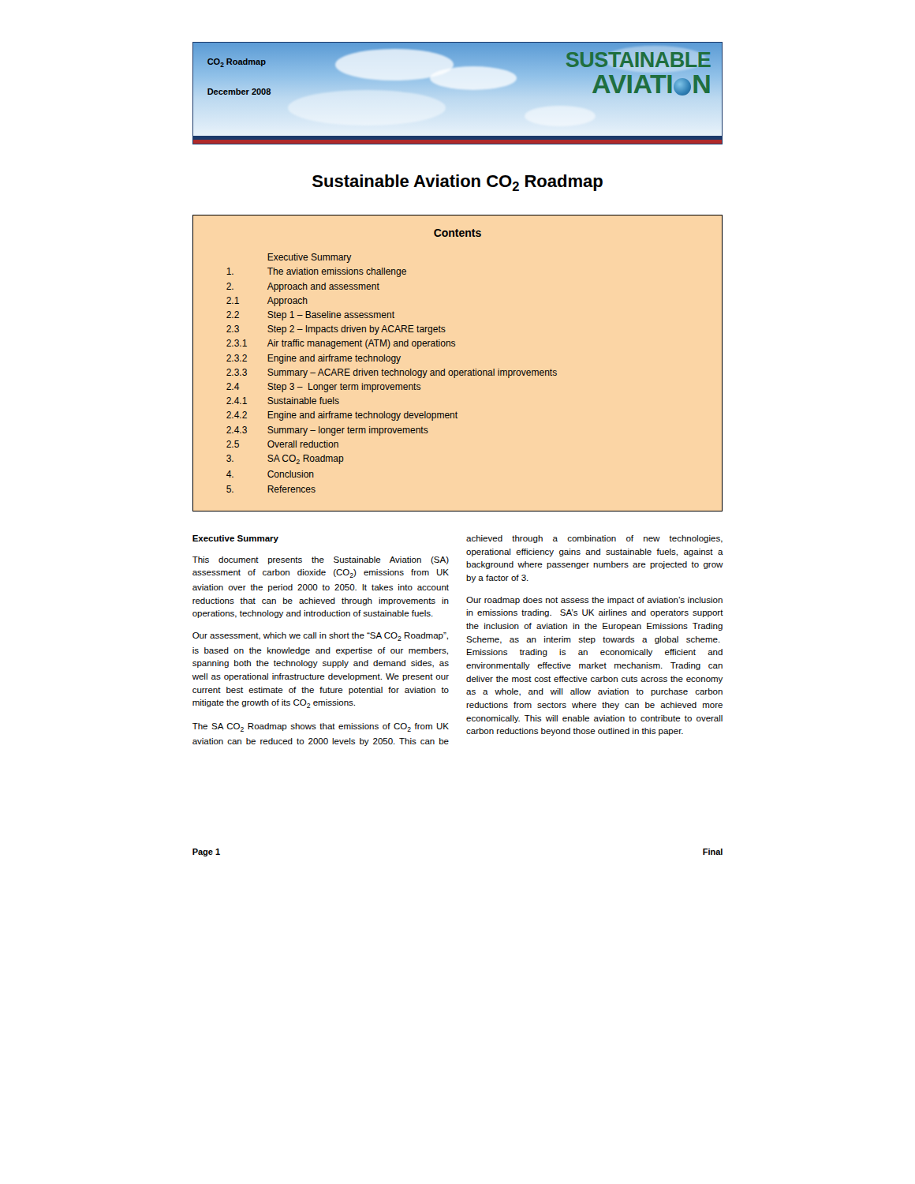CO2 Roadmap December 2008
SUSTAINABLE
AVIATI N
Sustainable Aviation CO2 Roadmap
Contents
| | Executive Summary |
| 1. | The aviation emissions challenge |
| 2. | Approach and assessment |
| 2.1 | Approach |
| 2.2 | Step 1 – Baseline assessment |
| 2.3 | Step 2 – Impacts driven by ACARE targets |
| 2.3.1 | Air traffic management (ATM) and operations |
| 2.3.2 | Engine and airframe technology |
| 2.3.3 | Summary – ACARE driven technology and operational improvements |
| 2.4 | Step 3 – Longer term improvements |
| 2.4.1 | Sustainable fuels |
| 2.4.2 | Engine and airframe technology development |
| 2.4.3 | Summary – longer term improvements |
| 2.5 | Overall reduction |
| 3. | SA CO 2 Roadmap |
| 4. | Conclusion |
| 5. | References |
Executive Summary
This document presents the Sustainable Aviation (SA) assessment of carbon dioxide (CO2) emissions from UK aviation over the period 2000 to 2050. It takes into account reductions that can be achieved through improvements in operations, technology and introduction of sustainable fuels.
Our assessment, which we call in short the “SA CO2 Roadmap”, is based on the knowledge and expertise of our members, spanning both the technology supply and demand sides, as well as operational infrastructure development. We present our current best estimate of the future potential for aviation to mitigate the growth of its CO2 emissions.
The SA CO2 Roadmap shows that emissions of CO2 from UK aviation can be reduced to 2000 levels by 2050. This can be achieved through a combination of new technologies, operational efficiency gains and sustainable fuels, against a background where passenger numbers are projected to grow by a factor of 3.
Our roadmap does not assess the impact of aviation’s inclusion in emissions trading. SA’s UK airlines and operators support the inclusion of aviation in the European Emissions Trading Scheme, as an interim step towards a global scheme. Emissions trading is an economically efficient and environmentally effective market mechanism. Trading can deliver the most cost effective carbon cuts across the economy as a whole, and will allow aviation to purchase carbon reductions from sectors where they can be achieved more economically. This will enable aviation to contribute to overall carbon reductions beyond those outlined in this paper.
Page 1 Final